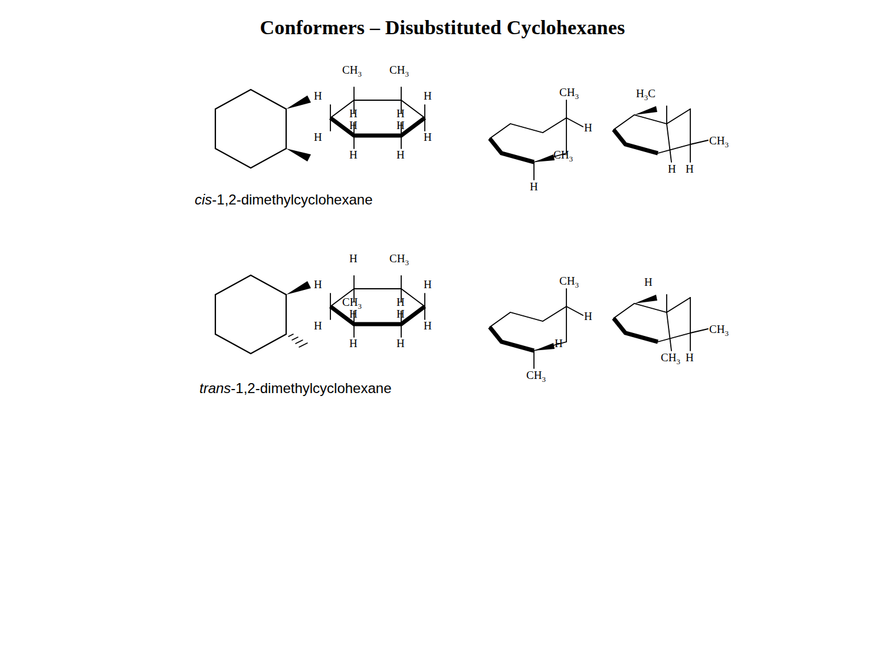Conformers – Disubstituted Cyclohexanes
CH3 CH3 H H H H H H H H H H
CH3 H CH3 H
H3C CH3 H H
cis-1,2-dimethylcyclohexane
H CH3 H H H H H H CH3 H H H
CH3 H H CH3
H CH3 H CH3
trans-1,2-dimethylcyclohexane